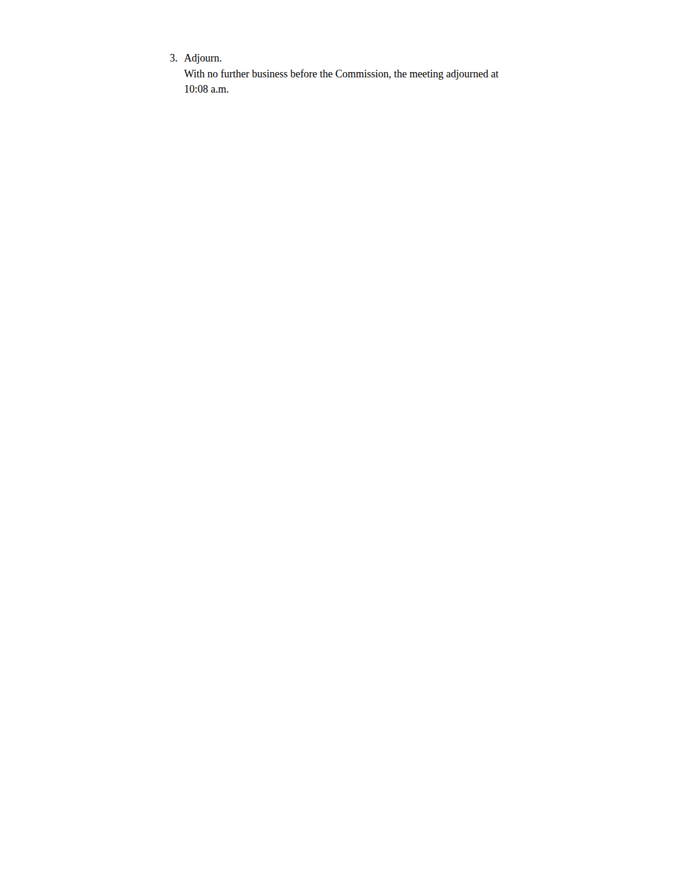Adjourn. With no further business before the Commission, the meeting adjourned at 10:08 a.m.